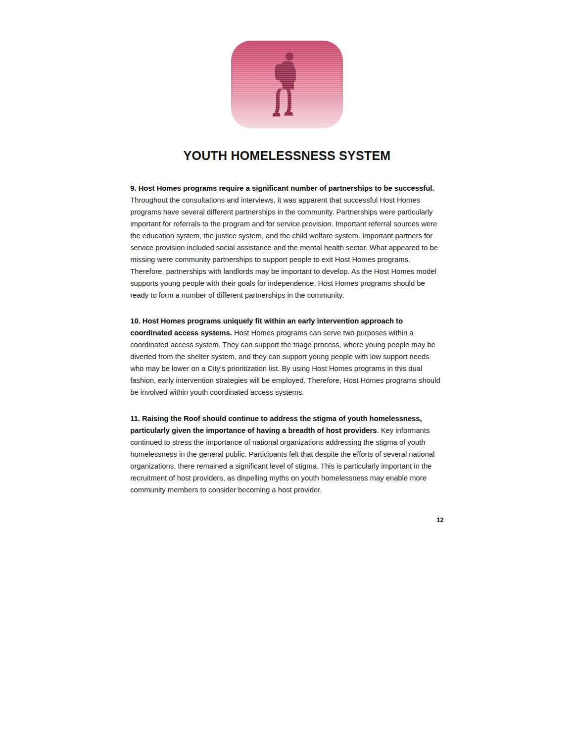YOUTH HOMELESSNESS SYSTEM
9. Host Homes programs require a significant number of partnerships to be successful. Throughout the consultations and interviews, it was apparent that successful Host Homes programs have several different partnerships in the community. Partnerships were particularly important for referrals to the program and for service provision. Important referral sources were the education system, the justice system, and the child welfare system. Important partners for service provision included social assistance and the mental health sector. What appeared to be missing were community partnerships to support people to exit Host Homes programs. Therefore, partnerships with landlords may be important to develop. As the Host Homes model supports young people with their goals for independence, Host Homes programs should be ready to form a number of different partnerships in the community.
10. Host Homes programs uniquely fit within an early intervention approach to coordinated access systems. Host Homes programs can serve two purposes within a coordinated access system. They can support the triage process, where young people may be diverted from the shelter system, and they can support young people with low support needs who may be lower on a City's prioritization list. By using Host Homes programs in this dual fashion, early intervention strategies will be employed. Therefore, Host Homes programs should be involved within youth coordinated access systems.
11. Raising the Roof should continue to address the stigma of youth homelessness, particularly given the importance of having a breadth of host providers. Key informants continued to stress the importance of national organizations addressing the stigma of youth homelessness in the general public. Participants felt that despite the efforts of several national organizations, there remained a significant level of stigma. This is particularly important in the recruitment of host providers, as dispelling myths on youth homelessness may enable more community members to consider becoming a host provider.
12